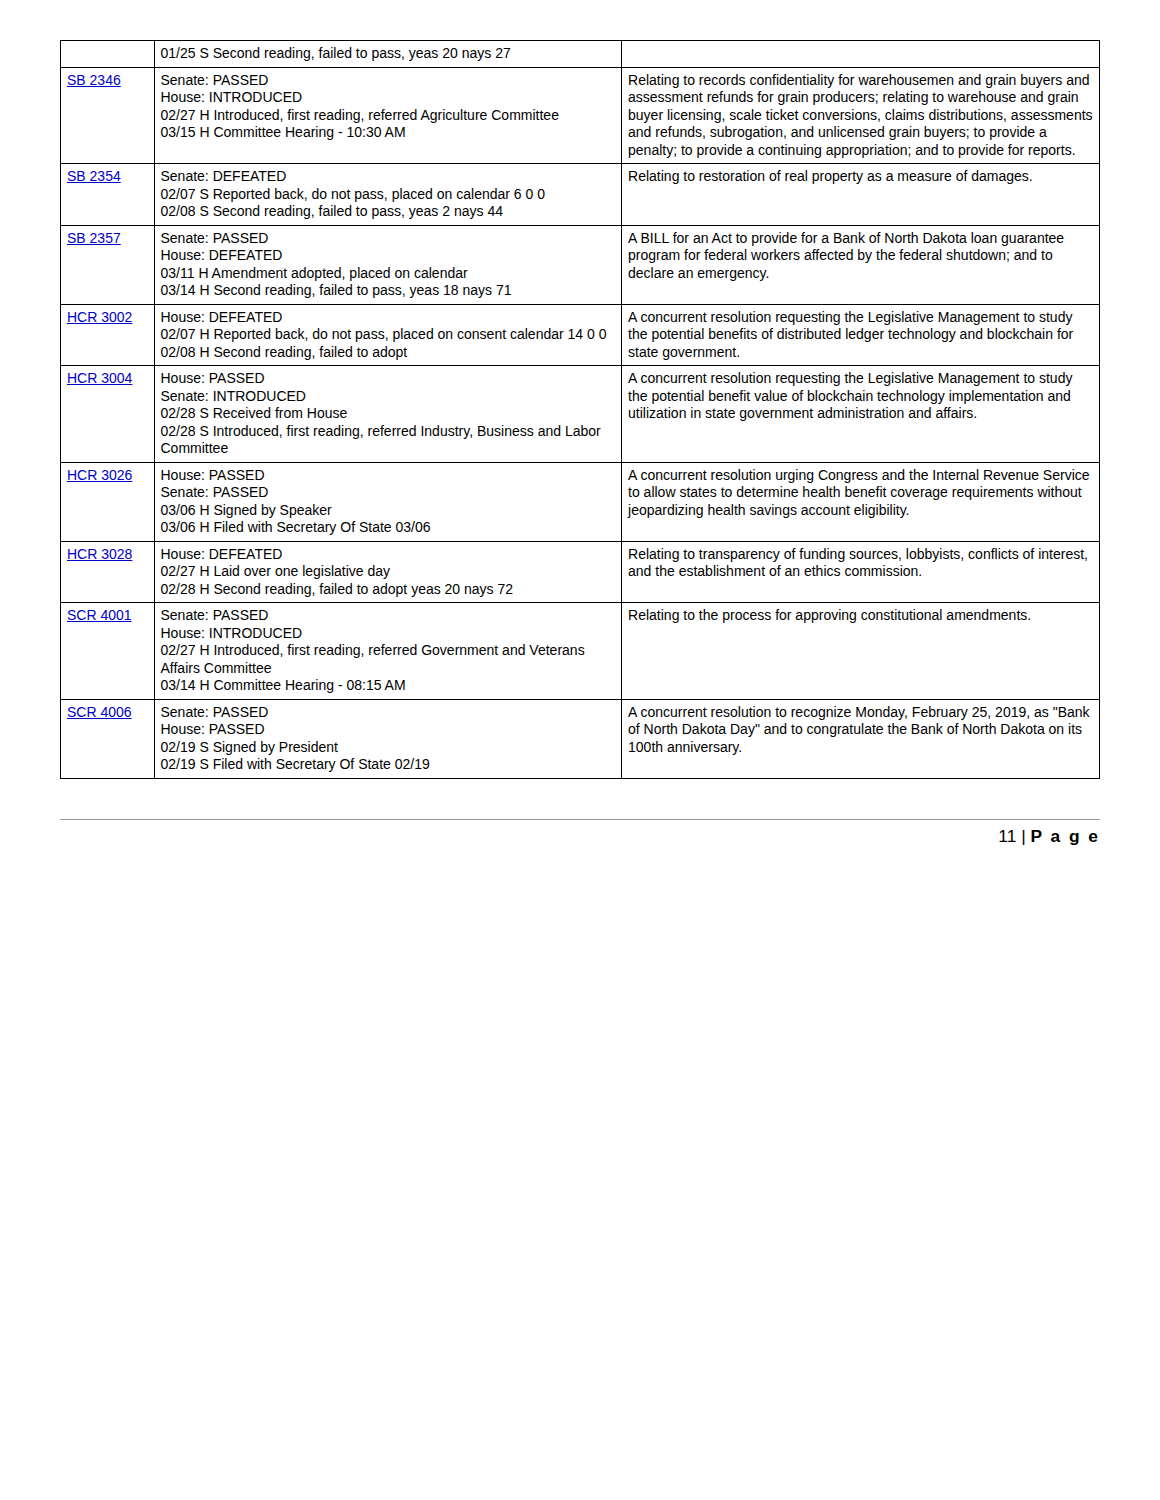| | 01/25 S Second reading, failed to pass, yeas 20 nays 27 | |
| SB 2346 | Senate: PASSED House: INTRODUCED 02/27 H Introduced, first reading, referred Agriculture Committee 03/15 H Committee Hearing - 10:30 AM | Relating to records confidentiality for warehousemen and grain buyers and assessment refunds for grain producers; relating to warehouse and grain buyer licensing, scale ticket conversions, claims distributions, assessments and refunds, subrogation, and unlicensed grain buyers; to provide a penalty; to provide a continuing appropriation; and to provide for reports. |
| SB 2354 | Senate: DEFEATED 02/07 S Reported back, do not pass, placed on calendar 6 0 0 02/08 S Second reading, failed to pass, yeas 2 nays 44 | Relating to restoration of real property as a measure of damages. |
| SB 2357 | Senate: PASSED House: DEFEATED 03/11 H Amendment adopted, placed on calendar 03/14 H Second reading, failed to pass, yeas 18 nays 71 | A BILL for an Act to provide for a Bank of North Dakota loan guarantee program for federal workers affected by the federal shutdown; and to declare an emergency. |
| HCR 3002 | House: DEFEATED 02/07 H Reported back, do not pass, placed on consent calendar 14 0 0 02/08 H Second reading, failed to adopt | A concurrent resolution requesting the Legislative Management to study the potential benefits of distributed ledger technology and blockchain for state government. |
| HCR 3004 | House: PASSED Senate: INTRODUCED 02/28 S Received from House 02/28 S Introduced, first reading, referred Industry, Business and Labor Committee | A concurrent resolution requesting the Legislative Management to study the potential benefit value of blockchain technology implementation and utilization in state government administration and affairs. |
| HCR 3026 | House: PASSED Senate: PASSED 03/06 H Signed by Speaker 03/06 H Filed with Secretary Of State 03/06 | A concurrent resolution urging Congress and the Internal Revenue Service to allow states to determine health benefit coverage requirements without jeopardizing health savings account eligibility. |
| HCR 3028 | House: DEFEATED 02/27 H Laid over one legislative day 02/28 H Second reading, failed to adopt yeas 20 nays 72 | Relating to transparency of funding sources, lobbyists, conflicts of interest, and the establishment of an ethics commission. |
| SCR 4001 | Senate: PASSED House: INTRODUCED 02/27 H Introduced, first reading, referred Government and Veterans Affairs Committee 03/14 H Committee Hearing - 08:15 AM | Relating to the process for approving constitutional amendments. |
| SCR 4006 | Senate: PASSED House: PASSED 02/19 S Signed by President 02/19 S Filed with Secretary Of State 02/19 | A concurrent resolution to recognize Monday, February 25, 2019, as "Bank of North Dakota Day" and to congratulate the Bank of North Dakota on its 100th anniversary. |
11 | P a g e